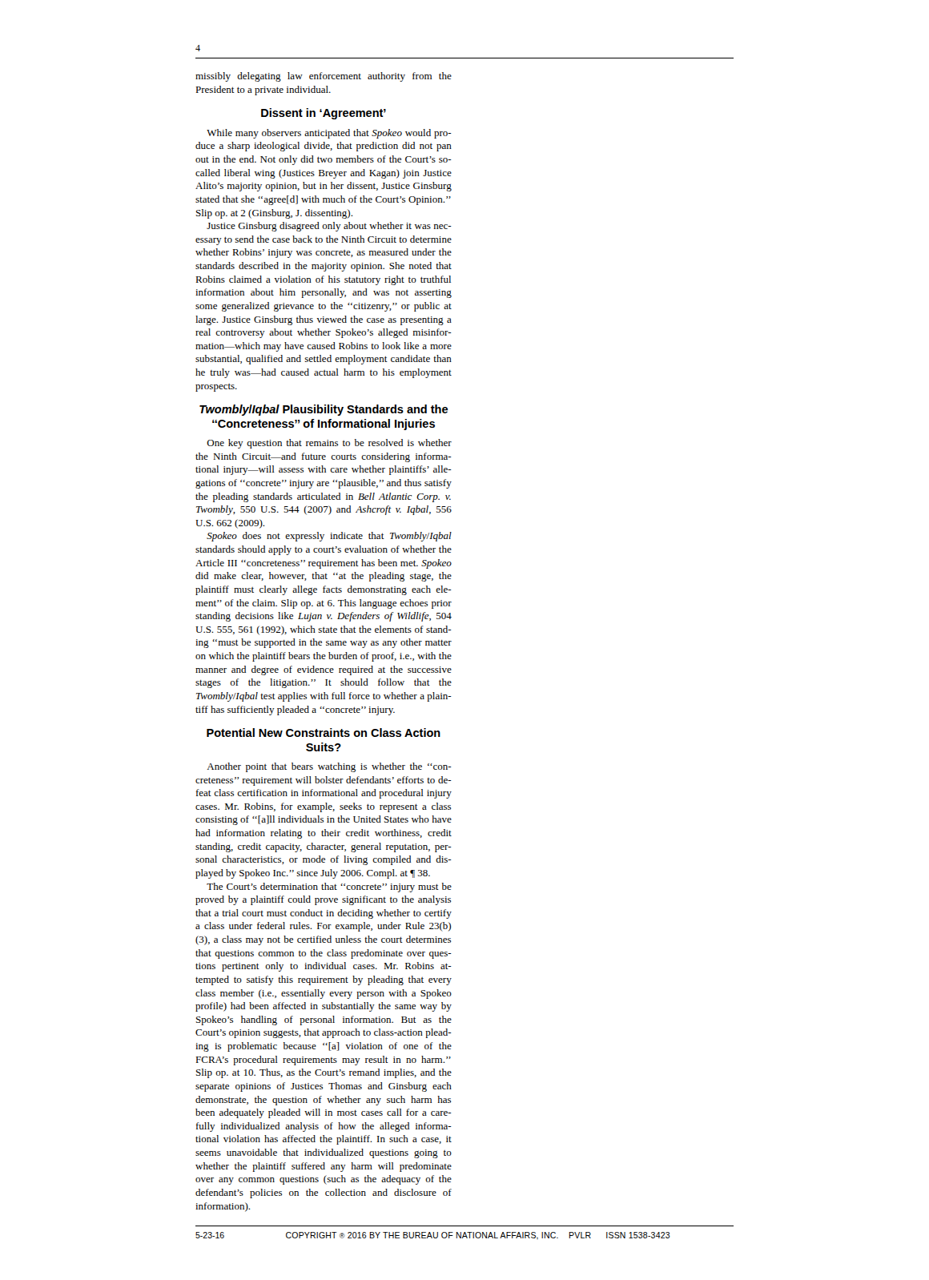4
missibly delegating law enforcement authority from the President to a private individual.
Dissent in ‘Agreement’
While many observers anticipated that Spokeo would produce a sharp ideological divide, that prediction did not pan out in the end. Not only did two members of the Court’s so-called liberal wing (Justices Breyer and Kagan) join Justice Alito’s majority opinion, but in her dissent, Justice Ginsburg stated that she ‘‘agree[d] with much of the Court’s Opinion.’’ Slip op. at 2 (Ginsburg, J. dissenting).
Justice Ginsburg disagreed only about whether it was necessary to send the case back to the Ninth Circuit to determine whether Robins’ injury was concrete, as measured under the standards described in the majority opinion. She noted that Robins claimed a violation of his statutory right to truthful information about him personally, and was not asserting some generalized grievance to the ‘‘citizenry,’’ or public at large. Justice Ginsburg thus viewed the case as presenting a real controversy about whether Spokeo’s alleged misinformation—which may have caused Robins to look like a more substantial, qualified and settled employment candidate than he truly was—had caused actual harm to his employment prospects.
Twombly/Iqbal Plausibility Standards and the ‘‘Concreteness’’ of Informational Injuries
One key question that remains to be resolved is whether the Ninth Circuit—and future courts considering informational injury—will assess with care whether plaintiffs’ allegations of ‘‘concrete’’ injury are ‘‘plausible,’’ and thus satisfy the pleading standards articulated in Bell Atlantic Corp. v. Twombly, 550 U.S. 544 (2007) and Ashcroft v. Iqbal, 556 U.S. 662 (2009).
Spokeo does not expressly indicate that Twombly/Iqbal standards should apply to a court’s evaluation of whether the Article III ‘‘concreteness’’ requirement has been met. Spokeo did make clear, however, that ‘‘at the pleading stage, the plaintiff must clearly allege facts demonstrating each element’’ of the claim. Slip op. at 6. This language echoes prior standing decisions like Lujan v. Defenders of Wildlife, 504 U.S. 555, 561 (1992), which state that the elements of standing ‘‘must be supported in the same way as any other matter on which the plaintiff bears the burden of proof, i.e., with the manner and degree of evidence required at the successive stages of the litigation.’’ It should follow that the Twombly/Iqbal test applies with full force to whether a plaintiff has sufficiently pleaded a ‘‘concrete’’ injury.
Potential New Constraints on Class Action Suits?
Another point that bears watching is whether the ‘‘concreteness’’ requirement will bolster defendants’ efforts to defeat class certification in informational and procedural injury cases. Mr. Robins, for example, seeks to represent a class consisting of ‘‘[a]ll individuals in the United States who have had information relating to their credit worthiness, credit standing, credit capacity, character, general reputation, personal characteristics, or mode of living compiled and displayed by Spokeo Inc.’’ since July 2006. Compl. at ¶ 38.
The Court’s determination that ‘‘concrete’’ injury must be proved by a plaintiff could prove significant to the analysis that a trial court must conduct in deciding whether to certify a class under federal rules. For example, under Rule 23(b)(3), a class may not be certified unless the court determines that questions common to the class predominate over questions pertinent only to individual cases. Mr. Robins attempted to satisfy this requirement by pleading that every class member (i.e., essentially every person with a Spokeo profile) had been affected in substantially the same way by Spokeo’s handling of personal information. But as the Court’s opinion suggests, that approach to class-action pleading is problematic because ‘‘[a] violation of one of the FCRA’s procedural requirements may result in no harm.’’ Slip op. at 10. Thus, as the Court’s remand implies, and the separate opinions of Justices Thomas and Ginsburg each demonstrate, the question of whether any such harm has been adequately pleaded will in most cases call for a carefully individualized analysis of how the alleged informational violation has affected the plaintiff. In such a case, it seems unavoidable that individualized questions going to whether the plaintiff suffered any harm will predominate over any common questions (such as the adequacy of the defendant’s policies on the collection and disclosure of information).
5-23-16
COPYRIGHT ® 2016 BY THE BUREAU OF NATIONAL AFFAIRS, INC. PVLRISSN 1538-3423